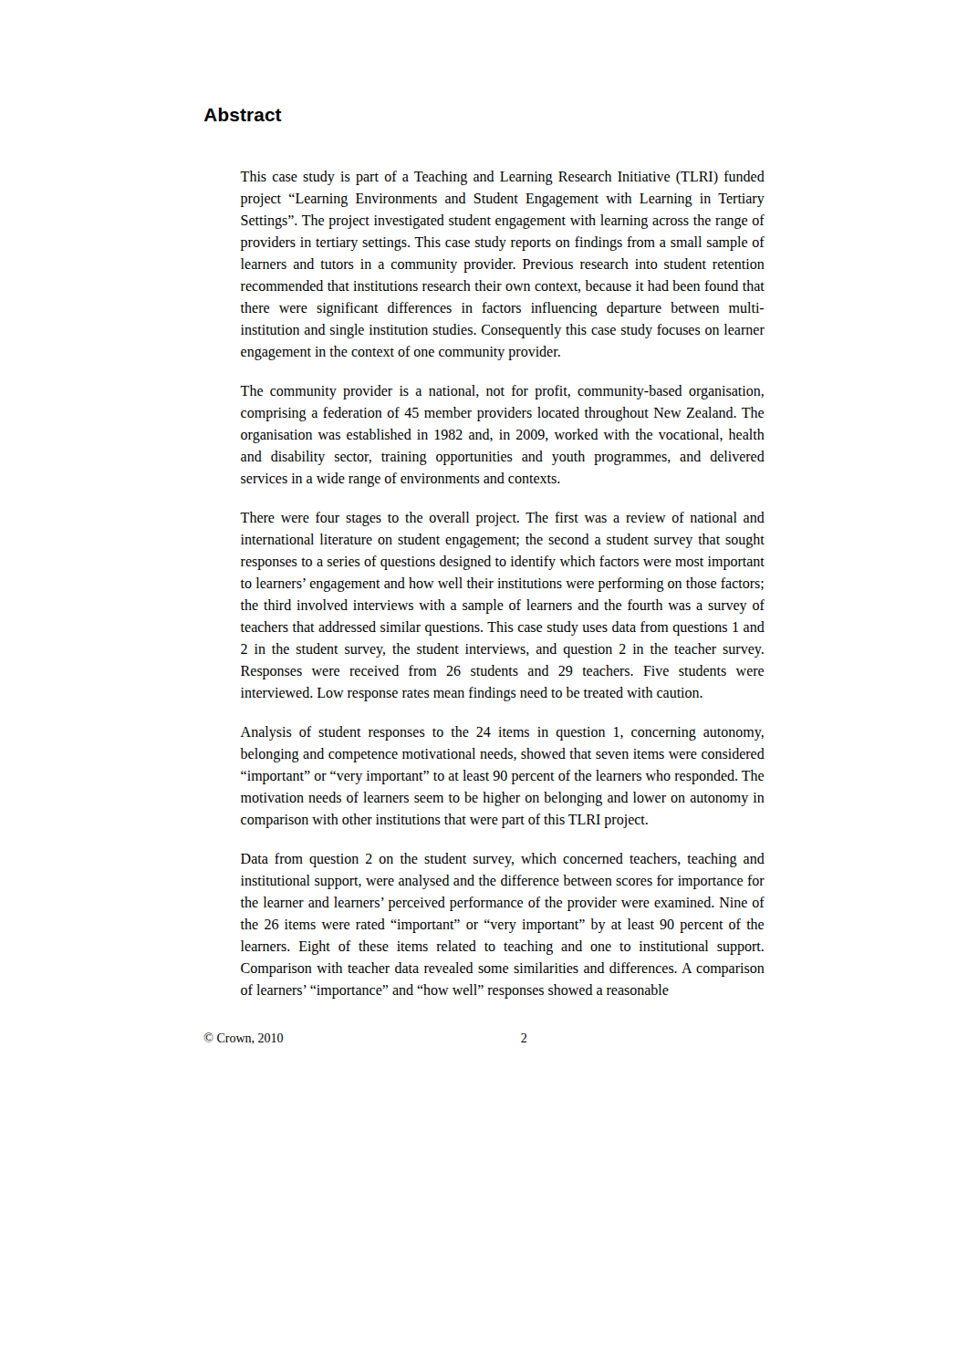Abstract
This case study is part of a Teaching and Learning Research Initiative (TLRI) funded project “Learning Environments and Student Engagement with Learning in Tertiary Settings”. The project investigated student engagement with learning across the range of providers in tertiary settings. This case study reports on findings from a small sample of learners and tutors in a community provider. Previous research into student retention recommended that institutions research their own context, because it had been found that there were significant differences in factors influencing departure between multi-institution and single institution studies. Consequently this case study focuses on learner engagement in the context of one community provider.
The community provider is a national, not for profit, community-based organisation, comprising a federation of 45 member providers located throughout New Zealand. The organisation was established in 1982 and, in 2009, worked with the vocational, health and disability sector, training opportunities and youth programmes, and delivered services in a wide range of environments and contexts.
There were four stages to the overall project. The first was a review of national and international literature on student engagement; the second a student survey that sought responses to a series of questions designed to identify which factors were most important to learners’ engagement and how well their institutions were performing on those factors; the third involved interviews with a sample of learners and the fourth was a survey of teachers that addressed similar questions. This case study uses data from questions 1 and 2 in the student survey, the student interviews, and question 2 in the teacher survey. Responses were received from 26 students and 29 teachers. Five students were interviewed. Low response rates mean findings need to be treated with caution.
Analysis of student responses to the 24 items in question 1, concerning autonomy, belonging and competence motivational needs, showed that seven items were considered “important” or “very important” to at least 90 percent of the learners who responded. The motivation needs of learners seem to be higher on belonging and lower on autonomy in comparison with other institutions that were part of this TLRI project.
Data from question 2 on the student survey, which concerned teachers, teaching and institutional support, were analysed and the difference between scores for importance for the learner and learners’ perceived performance of the provider were examined. Nine of the 26 items were rated “important” or “very important” by at least 90 percent of the learners. Eight of these items related to teaching and one to institutional support. Comparison with teacher data revealed some similarities and differences. A comparison of learners’ “importance” and “how well” responses showed a reasonable
© Crown, 2010
2